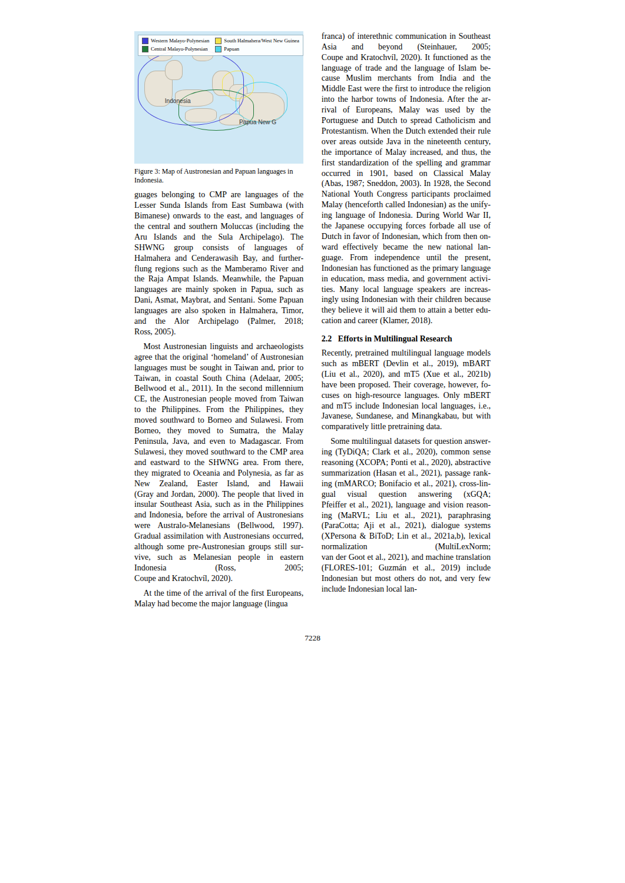Western Malayo-Polynesian
South Halmahera/West New Guinea
Central Malayo-Polynesian
Papuan
Indonesia
Papua New G
Figure 3: Map of Austronesian and Papuan languages in Indonesia.
guages belonging to CMP are languages of the Lesser Sunda Islands from East Sumbawa (with Bimanese) onwards to the east, and languages of the central and southern Moluccas (including the Aru Islands and the Sula Archipelago). The SHWNG group consists of languages of Halmahera and Cenderawasih Bay, and further-flung regions such as the Mamberamo River and the Raja Ampat Islands. Meanwhile, the Papuan languages are mainly spoken in Papua, such as Dani, Asmat, Maybrat, and Sentani. Some Papuan languages are also spoken in Halmahera, Timor, and the Alor Archipelago (Palmer, 2018; Ross, 2005).
Most Austronesian linguists and archaeologists agree that the original ‘homeland’ of Austronesian languages must be sought in Taiwan and, prior to Taiwan, in coastal South China (Adelaar, 2005; Bellwood et al., 2011). In the second millennium CE, the Austronesian people moved from Taiwan to the Philippines. From the Philippines, they moved southward to Borneo and Sulawesi. From Borneo, they moved to Sumatra, the Malay Peninsula, Java, and even to Madagascar. From Sulawesi, they moved southward to the CMP area and eastward to the SHWNG area. From there, they migrated to Oceania and Polynesia, as far as New Zealand, Easter Island, and Hawaii (Gray and Jordan, 2000). The people that lived in insular Southeast Asia, such as in the Philippines and Indonesia, before the arrival of Austronesians were Australo-Melanesians (Bellwood, 1997). Gradual assimilation with Austronesians occurred, although some pre-Austronesian groups still survive, such as Melanesian people in eastern Indonesia (Ross, 2005; Coupe and Kratochvíl, 2020).
At the time of the arrival of the first Europeans, Malay had become the major language (lingua
franca) of interethnic communication in Southeast Asia and beyond (Steinhauer, 2005; Coupe and Kratochvíl, 2020). It functioned as the language of trade and the language of Islam because Muslim merchants from India and the Middle East were the first to introduce the religion into the harbor towns of Indonesia. After the arrival of Europeans, Malay was used by the Portuguese and Dutch to spread Catholicism and Protestantism. When the Dutch extended their rule over areas outside Java in the nineteenth century, the importance of Malay increased, and thus, the first standardization of the spelling and grammar occurred in 1901, based on Classical Malay (Abas, 1987; Sneddon, 2003). In 1928, the Second National Youth Congress participants proclaimed Malay (henceforth called Indonesian) as the unifying language of Indonesia. During World War II, the Japanese occupying forces forbade all use of Dutch in favor of Indonesian, which from then onward effectively became the new national language. From independence until the present, Indonesian has functioned as the primary language in education, mass media, and government activities. Many local language speakers are increasingly using Indonesian with their children because they believe it will aid them to attain a better education and career (Klamer, 2018).
2.2 Efforts in Multilingual Research
Recently, pretrained multilingual language models such as mBERT (Devlin et al., 2019), mBART (Liu et al., 2020), and mT5 (Xue et al., 2021b) have been proposed. Their coverage, however, focuses on high-resource languages. Only mBERT and mT5 include Indonesian local languages, i.e., Javanese, Sundanese, and Minangkabau, but with comparatively little pretraining data.
Some multilingual datasets for question answering (TyDiQA; Clark et al., 2020), common sense reasoning (XCOPA; Ponti et al., 2020), abstractive summarization (Hasan et al., 2021), passage ranking (mMARCO; Bonifacio et al., 2021), cross-lingual visual question answering (xGQA; Pfeiffer et al., 2021), language and vision reasoning (MaRVL; Liu et al., 2021), paraphrasing (ParaCotta; Aji et al., 2021), dialogue systems (XPersona & BiToD; Lin et al., 2021a,b), lexical normalization (MultiLexNorm; van der Goot et al., 2021), and machine translation (FLORES-101; Guzmán et al., 2019) include Indonesian but most others do not, and very few include Indonesian local lan-
7228